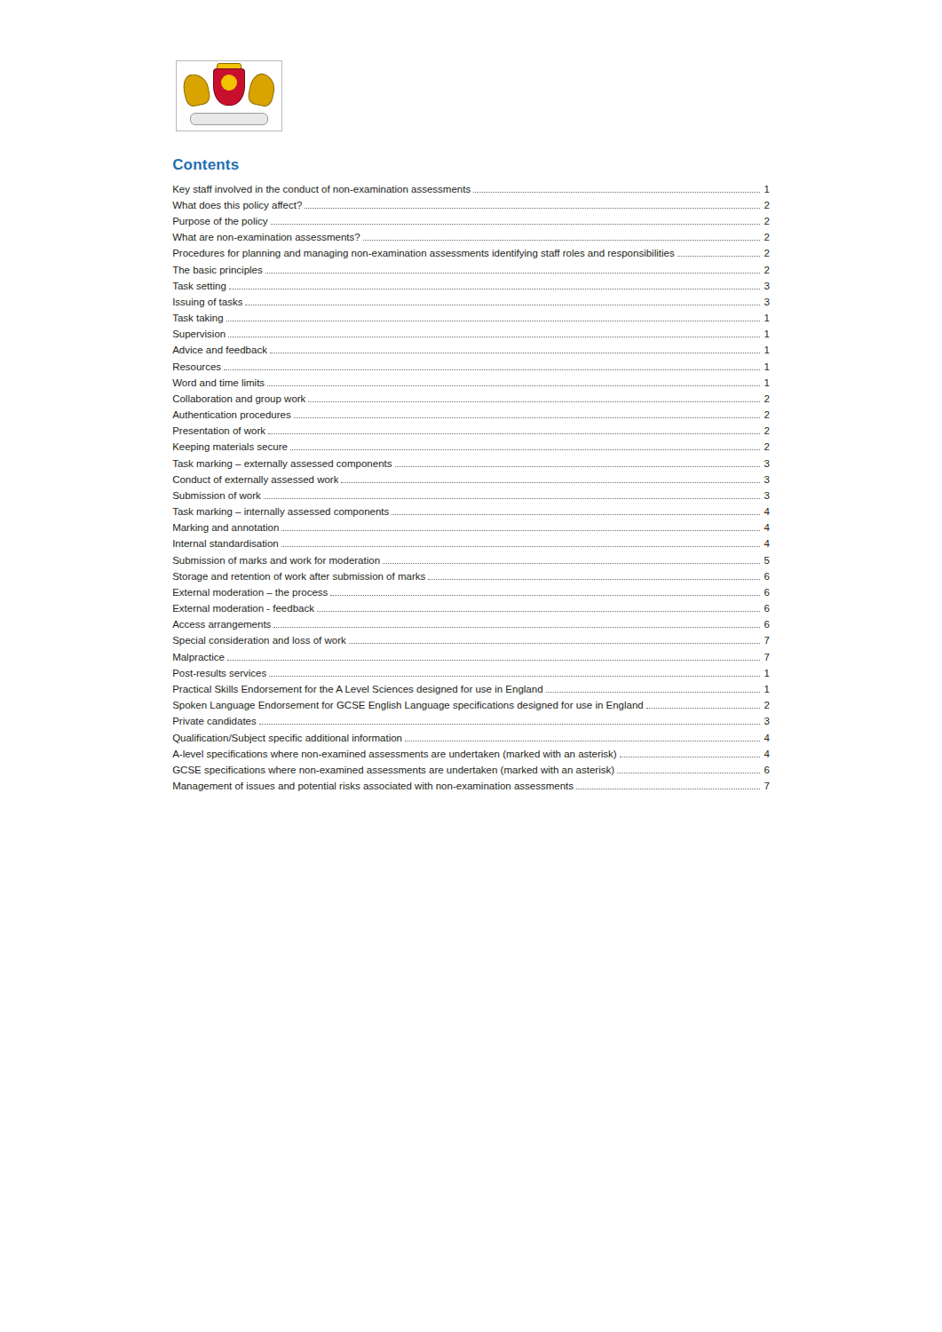Contents
Key staff involved in the conduct of non-examination assessments 1
What does this policy affect? 2
Purpose of the policy 2
What are non-examination assessments? 2
Procedures for planning and managing non-examination assessments identifying staff roles and responsibilities 2
The basic principles 2
Task setting 3
Issuing of tasks 3
Task taking 1
Supervision 1
Advice and feedback 1
Resources 1
Word and time limits 1
Collaboration and group work 2
Authentication procedures 2
Presentation of work 2
Keeping materials secure 2
Task marking – externally assessed components 3
Conduct of externally assessed work 3
Submission of work 3
Task marking – internally assessed components 4
Marking and annotation 4
Internal standardisation 4
Submission of marks and work for moderation 5
Storage and retention of work after submission of marks 6
External moderation – the process 6
External moderation - feedback 6
Access arrangements 6
Special consideration and loss of work 7
Malpractice 7
Post-results services 1
Practical Skills Endorsement for the A Level Sciences designed for use in England 1
Spoken Language Endorsement for GCSE English Language specifications designed for use in England 2
Private candidates 3
Qualification/Subject specific additional information 4
A-level specifications where non-examined assessments are undertaken (marked with an asterisk) 4
GCSE specifications where non-examined assessments are undertaken (marked with an asterisk) 6
Management of issues and potential risks associated with non-examination assessments 7